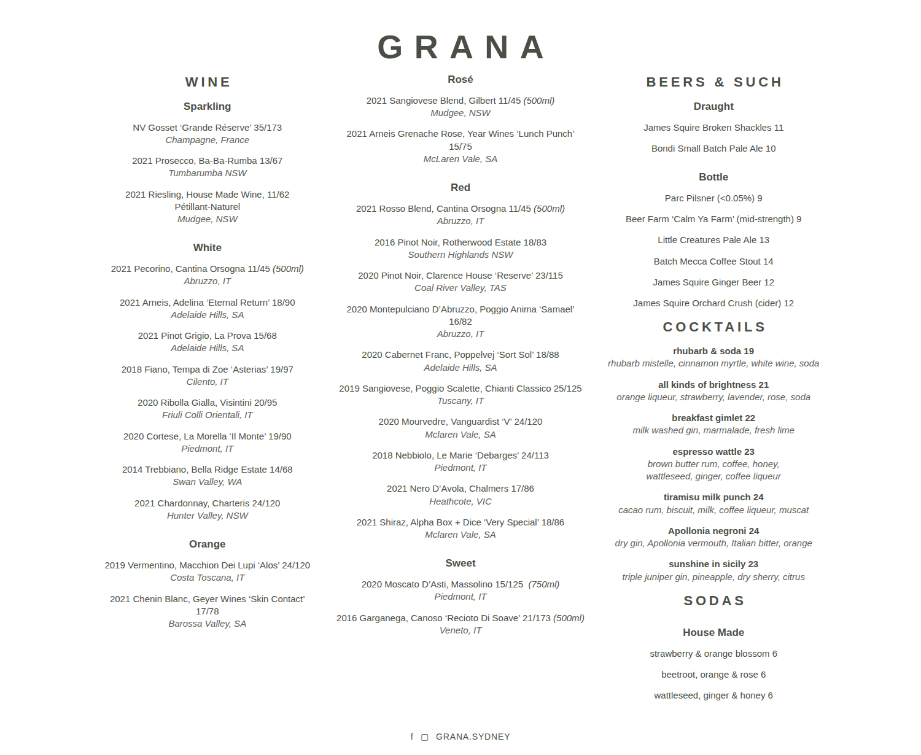GRANA
WINE
Sparkling
NV Gosset ‘Grande Réserve’ 35/173 Champagne, France
2021 Prosecco, Ba-Ba-Rumba 13/67 Tumbarumba NSW
2021 Riesling, House Made Wine, 11/62 Pétillant-Naturel Mudgee, NSW
White
2021 Pecorino, Cantina Orsogna 11/45 (500ml) Abruzzo, IT
2021 Arneis, Adelina ‘Eternal Return’ 18/90 Adelaide Hills, SA
2021 Pinot Grigio, La Prova 15/68 Adelaide Hills, SA
2018 Fiano, Tempa di Zoe ‘Asterias’ 19/97 Cilento, IT
2020 Ribolla Gialla, Visintini 20/95 Friuli Colli Orientali, IT
2020 Cortese, La Morella ‘Il Monte’ 19/90 Piedmont, IT
2014 Trebbiano, Bella Ridge Estate 14/68 Swan Valley, WA
2021 Chardonnay, Charteris 24/120 Hunter Valley, NSW
Orange
2019 Vermentino, Macchion Dei Lupi ‘Alos’ 24/120 Costa Toscana, IT
2021 Chenin Blanc, Geyer Wines ‘Skin Contact’ 17/78 Barossa Valley, SA
Rosé
2021 Sangiovese Blend, Gilbert 11/45 (500ml) Mudgee, NSW
2021 Arneis Grenache Rose, Year Wines ‘Lunch Punch’ 15/75 McLaren Vale, SA
Red
2021 Rosso Blend, Cantina Orsogna 11/45 (500ml) Abruzzo, IT
2016 Pinot Noir, Rotherwood Estate 18/83 Southern Highlands NSW
2020 Pinot Noir, Clarence House ‘Reserve’ 23/115 Coal River Valley, TAS
2020 Montepulciano D’Abruzzo, Poggio Anima ‘Samael’ 16/82 Abruzzo, IT
2020 Cabernet Franc, Poppelvej ‘Sort Sol’ 18/88 Adelaide Hills, SA
2019 Sangiovese, Poggio Scalette, Chianti Classico 25/125 Tuscany, IT
2020 Mourvedre, Vanguardist ‘V’ 24/120 Mclaren Vale, SA
2018 Nebbiolo, Le Marie ‘Debarges’ 24/113 Piedmont, IT
2021 Nero D’Avola, Chalmers 17/86 Heathcote, VIC
2021 Shiraz, Alpha Box + Dice ‘Very Special’ 18/86 Mclaren Vale, SA
Sweet
2020 Moscato D’Asti, Massolino 15/125 (750ml) Piedmont, IT
2016 Garganega, Canoso ‘Recioto Di Soave’ 21/173 (500ml) Veneto, IT
BEERS & SUCH
Draught
James Squire Broken Shackles 11
Bondi Small Batch Pale Ale 10
Bottle
Parc Pilsner (<0.05%) 9
Beer Farm ‘Calm Ya Farm’ (mid-strength) 9
Little Creatures Pale Ale 13
Batch Mecca Coffee Stout 14
James Squire Ginger Beer 12
James Squire Orchard Crush (cider) 12
COCKTAILS
rhubarb & soda 19 rhubarb mistelle, cinnamon myrtle, white wine, soda
all kinds of brightness 21 orange liqueur, strawberry, lavender, rose, soda
breakfast gimlet 22 milk washed gin, marmalade, fresh lime
espresso wattle 23 brown butter rum, coffee, honey,
wattleseed, ginger, coffee liqueur
tiramisu milk punch 24 cacao rum, biscuit, milk, coffee liqueur, muscat
Apollonia negroni 24 dry gin, Apollonia vermouth, Italian bitter, orange
sunshine in sicily 23 triple juniper gin, pineapple, dry sherry, citrus
SODAS
House Made
strawberry & orange blossom 6
beetroot, orange & rose 6
wattleseed, ginger & honey 6
f ▢GRANA.SYDNEY